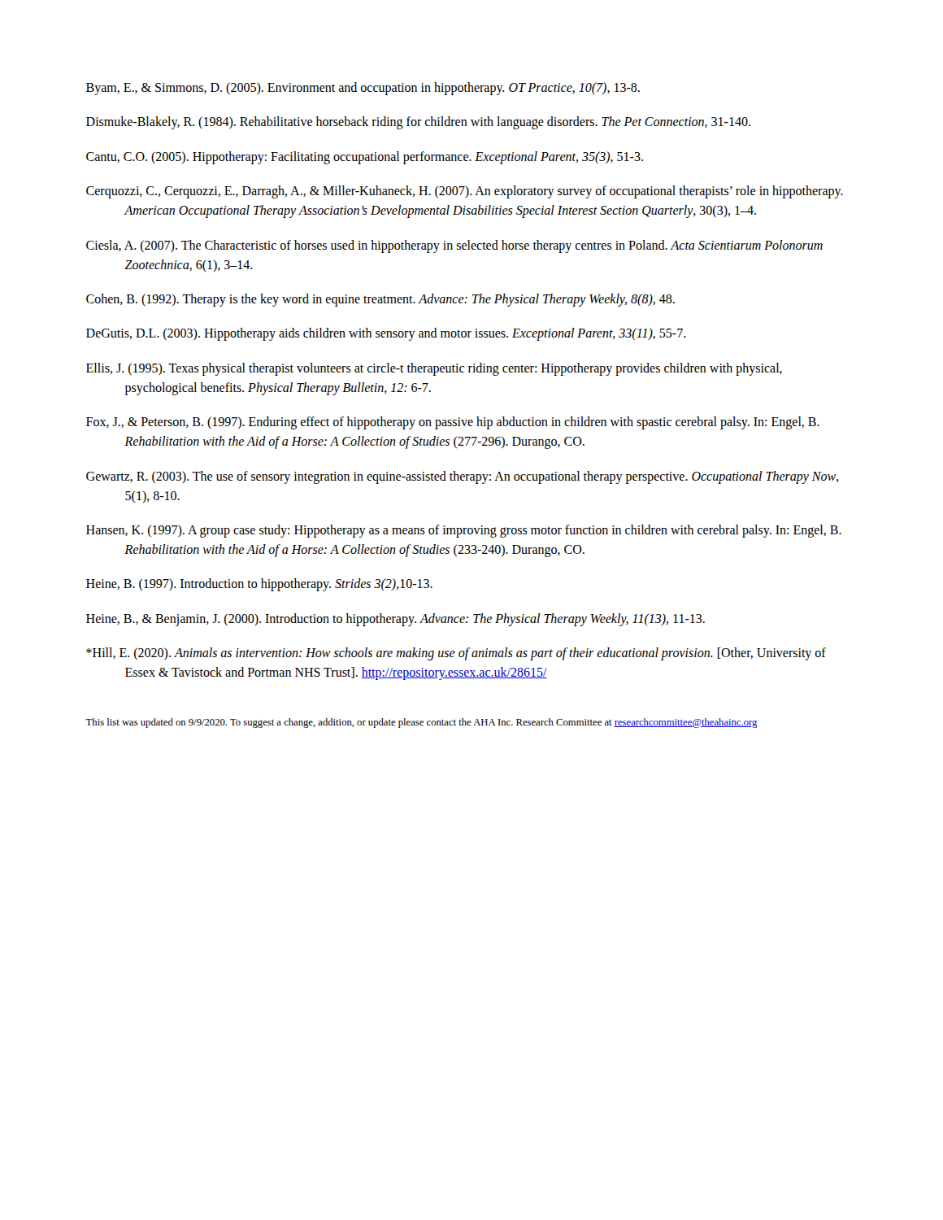Byam, E., & Simmons, D. (2005). Environment and occupation in hippotherapy. OT Practice, 10(7), 13-8.
Dismuke-Blakely, R. (1984). Rehabilitative horseback riding for children with language disorders. The Pet Connection, 31-140.
Cantu, C.O. (2005). Hippotherapy: Facilitating occupational performance. Exceptional Parent, 35(3), 51-3.
Cerquozzi, C., Cerquozzi, E., Darragh, A., & Miller-Kuhaneck, H. (2007). An exploratory survey of occupational therapists’ role in hippotherapy. American Occupational Therapy Association’s Developmental Disabilities Special Interest Section Quarterly, 30(3), 1–4.
Ciesla, A. (2007). The Characteristic of horses used in hippotherapy in selected horse therapy centres in Poland. Acta Scientiarum Polonorum Zootechnica, 6(1), 3–14.
Cohen, B. (1992). Therapy is the key word in equine treatment. Advance: The Physical Therapy Weekly, 8(8), 48.
DeGutis, D.L. (2003). Hippotherapy aids children with sensory and motor issues. Exceptional Parent, 33(11), 55-7.
Ellis, J. (1995). Texas physical therapist volunteers at circle-t therapeutic riding center: Hippotherapy provides children with physical, psychological benefits. Physical Therapy Bulletin, 12: 6-7.
Fox, J., & Peterson, B. (1997). Enduring effect of hippotherapy on passive hip abduction in children with spastic cerebral palsy. In: Engel, B. Rehabilitation with the Aid of a Horse: A Collection of Studies (277-296). Durango, CO.
Gewartz, R. (2003). The use of sensory integration in equine-assisted therapy: An occupational therapy perspective. Occupational Therapy Now, 5(1), 8-10.
Hansen, K. (1997). A group case study: Hippotherapy as a means of improving gross motor function in children with cerebral palsy. In: Engel, B. Rehabilitation with the Aid of a Horse: A Collection of Studies (233-240). Durango, CO.
Heine, B. (1997). Introduction to hippotherapy. Strides 3(2), 10-13.
Heine, B., & Benjamin, J. (2000). Introduction to hippotherapy. Advance: The Physical Therapy Weekly, 11(13), 11-13.
*Hill, E. (2020). Animals as intervention: How schools are making use of animals as part of their educational provision. [Other, University of Essex & Tavistock and Portman NHS Trust]. http://repository.essex.ac.uk/28615/
This list was updated on 9/9/2020. To suggest a change, addition, or update please contact the AHA Inc. Research Committee at researchcommittee@theahainc.org